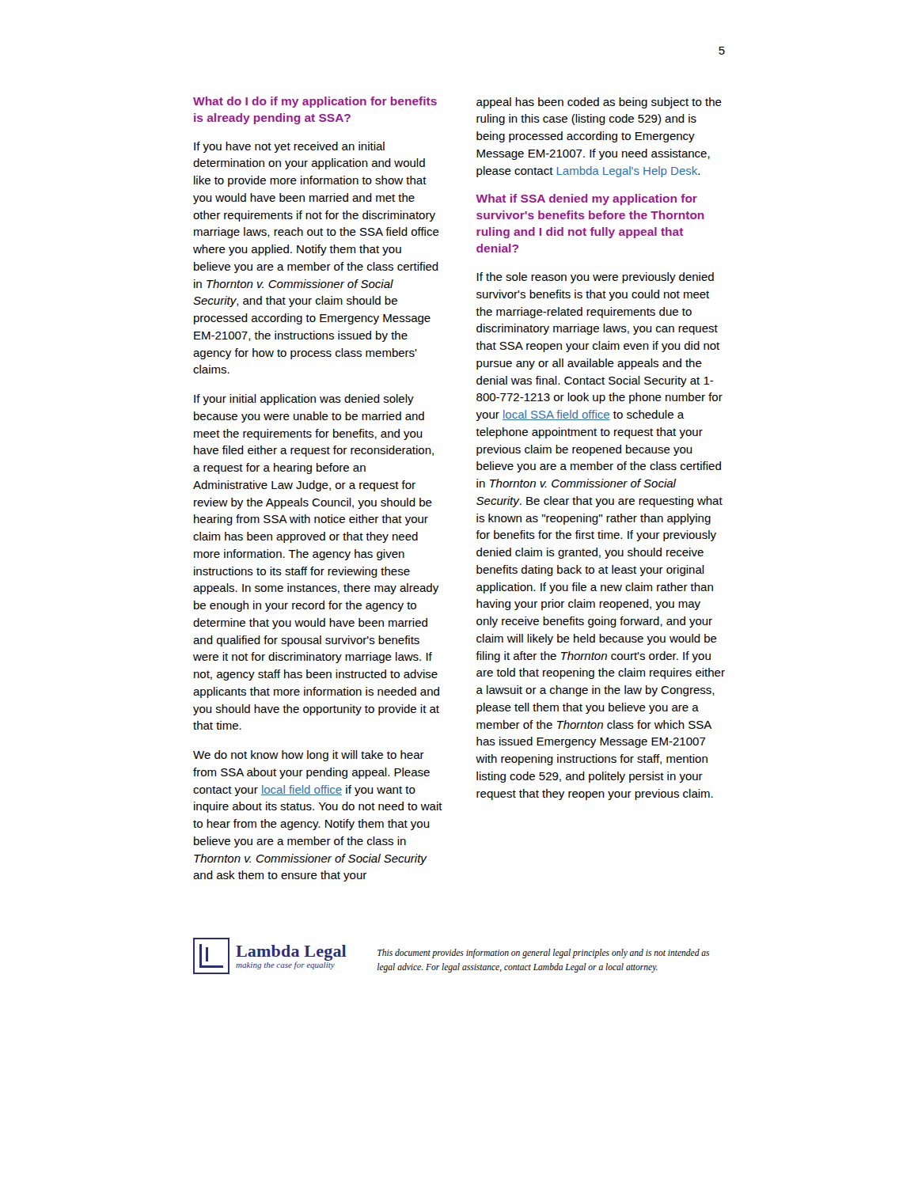5
What do I do if my application for benefits is already pending at SSA?
If you have not yet received an initial determination on your application and would like to provide more information to show that you would have been married and met the other requirements if not for the discriminatory marriage laws, reach out to the SSA field office where you applied. Notify them that you believe you are a member of the class certified in Thornton v. Commissioner of Social Security, and that your claim should be processed according to Emergency Message EM-21007, the instructions issued by the agency for how to process class members' claims.
If your initial application was denied solely because you were unable to be married and meet the requirements for benefits, and you have filed either a request for reconsideration, a request for a hearing before an Administrative Law Judge, or a request for review by the Appeals Council, you should be hearing from SSA with notice either that your claim has been approved or that they need more information. The agency has given instructions to its staff for reviewing these appeals. In some instances, there may already be enough in your record for the agency to determine that you would have been married and qualified for spousal survivor's benefits were it not for discriminatory marriage laws. If not, agency staff has been instructed to advise applicants that more information is needed and you should have the opportunity to provide it at that time.
We do not know how long it will take to hear from SSA about your pending appeal. Please contact your local field office if you want to inquire about its status. You do not need to wait to hear from the agency. Notify them that you believe you are a member of the class in Thornton v. Commissioner of Social Security and ask them to ensure that your
appeal has been coded as being subject to the ruling in this case (listing code 529) and is being processed according to Emergency Message EM-21007. If you need assistance, please contact Lambda Legal's Help Desk.
What if SSA denied my application for survivor's benefits before the Thornton ruling and I did not fully appeal that denial?
If the sole reason you were previously denied survivor's benefits is that you could not meet the marriage-related requirements due to discriminatory marriage laws, you can request that SSA reopen your claim even if you did not pursue any or all available appeals and the denial was final. Contact Social Security at 1-800-772-1213 or look up the phone number for your local SSA field office to schedule a telephone appointment to request that your previous claim be reopened because you believe you are a member of the class certified in Thornton v. Commissioner of Social Security. Be clear that you are requesting what is known as "reopening" rather than applying for benefits for the first time. If your previously denied claim is granted, you should receive benefits dating back to at least your original application. If you file a new claim rather than having your prior claim reopened, you may only receive benefits going forward, and your claim will likely be held because you would be filing it after the Thornton court's order. If you are told that reopening the claim requires either a lawsuit or a change in the law by Congress, please tell them that you believe you are a member of the Thornton class for which SSA has issued Emergency Message EM-21007 with reopening instructions for staff, mention listing code 529, and politely persist in your request that they reopen your previous claim.
Lambda Legal
making the case for equality
This document provides information on general legal principles only and is not intended as legal advice. For legal assistance, contact Lambda Legal or a local attorney.